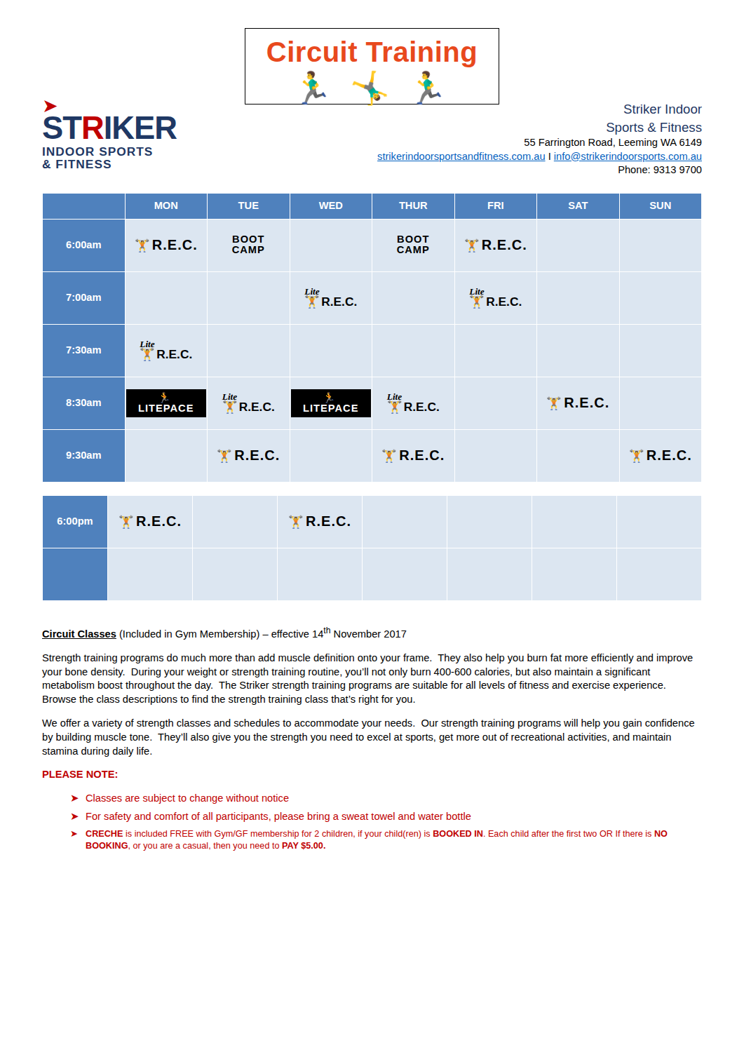Circuit Training
🏃‍♂️ 🤸‍♂️ 🏃‍♂️
➤
STRIKER
INDOOR SPORTS
& FITNESS
Striker Indoor
Sports & Fitness
55 Farrington Road, Leeming WA 6149
strikerindoorsportsandfitness.com.au I info@strikerindoorsports.com.au
Phone: 9313 9700
| | MON | TUE | WED | THUR | FRI | SAT | SUN |
| --- | --- | --- | --- | --- | --- | --- | --- |
| 6:00am | 🏋 R.E.C. | BOOT CAMP | | BOOT CAMP | 🏋 R.E.C. | | |
| 7:00am | | | Lite 🏋 R.E.C. | | Lite 🏋 R.E.C. | | |
| 7:30am | Lite 🏋 R.E.C. | | | | | | |
| 8:30am | 🏃 LITEPACE | Lite 🏋 R.E.C. | 🏃 LITEPACE | Lite 🏋 R.E.C. | | 🏋 R.E.C. | |
| 9:30am | | 🏋 R.E.C. | | 🏋 R.E.C. | | | 🏋 R.E.C. |
| 6:00pm | 🏋 R.E.C. | | 🏋 R.E.C. | | | | |
Circuit Classes (Included in Gym Membership) – effective 14th November 2017
Strength training programs do much more than add muscle definition onto your frame. They also help you burn fat more efficiently and improve your bone density. During your weight or strength training routine, you’ll not only burn 400-600 calories, but also maintain a significant metabolism boost throughout the day. The Striker strength training programs are suitable for all levels of fitness and exercise experience. Browse the class descriptions to find the strength training class that’s right for you.
We offer a variety of strength classes and schedules to accommodate your needs. Our strength training programs will help you gain confidence by building muscle tone. They’ll also give you the strength you need to excel at sports, get more out of recreational activities, and maintain stamina during daily life.
PLEASE NOTE:
Classes are subject to change without notice
For safety and comfort of all participants, please bring a sweat towel and water bottle
CRECHE is included FREE with Gym/GF membership for 2 children, if your child(ren) is BOOKED IN. Each child after the first two OR If there is NO BOOKING, or you are a casual, then you need to PAY $5.00.